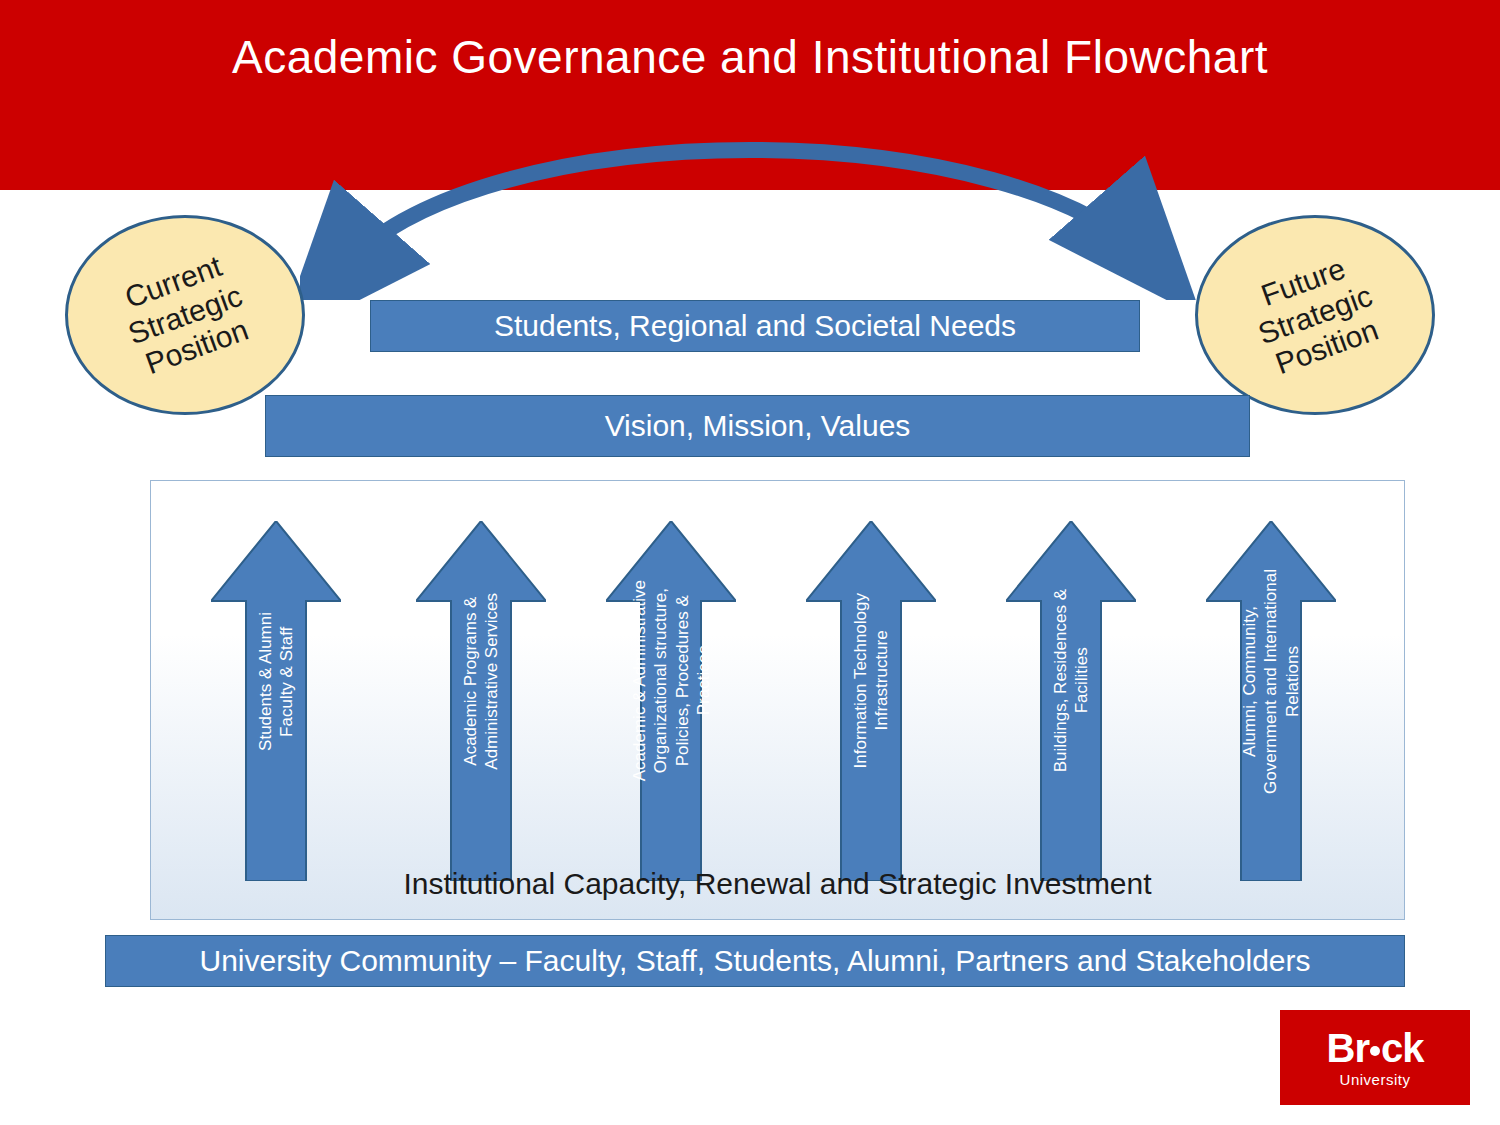Academic Governance and Institutional Flowchart
Current
Strategic
Position
Future
Strategic
Position
Students, Regional and Societal Needs
Vision, Mission, Values
Students & Alumni Faculty & Staff
Academic Programs & Administrative Services
Academic & Administrative Organizational structure, Policies, Procedures & Practices
Information Technology Infrastructure
Buildings, Residences & Facilities
Alumni, Community, Government and International Relations
Institutional Capacity, Renewal and Strategic Investment
University Community – Faculty, Staff, Students, Alumni, Partners and Stakeholders
Br ck
University